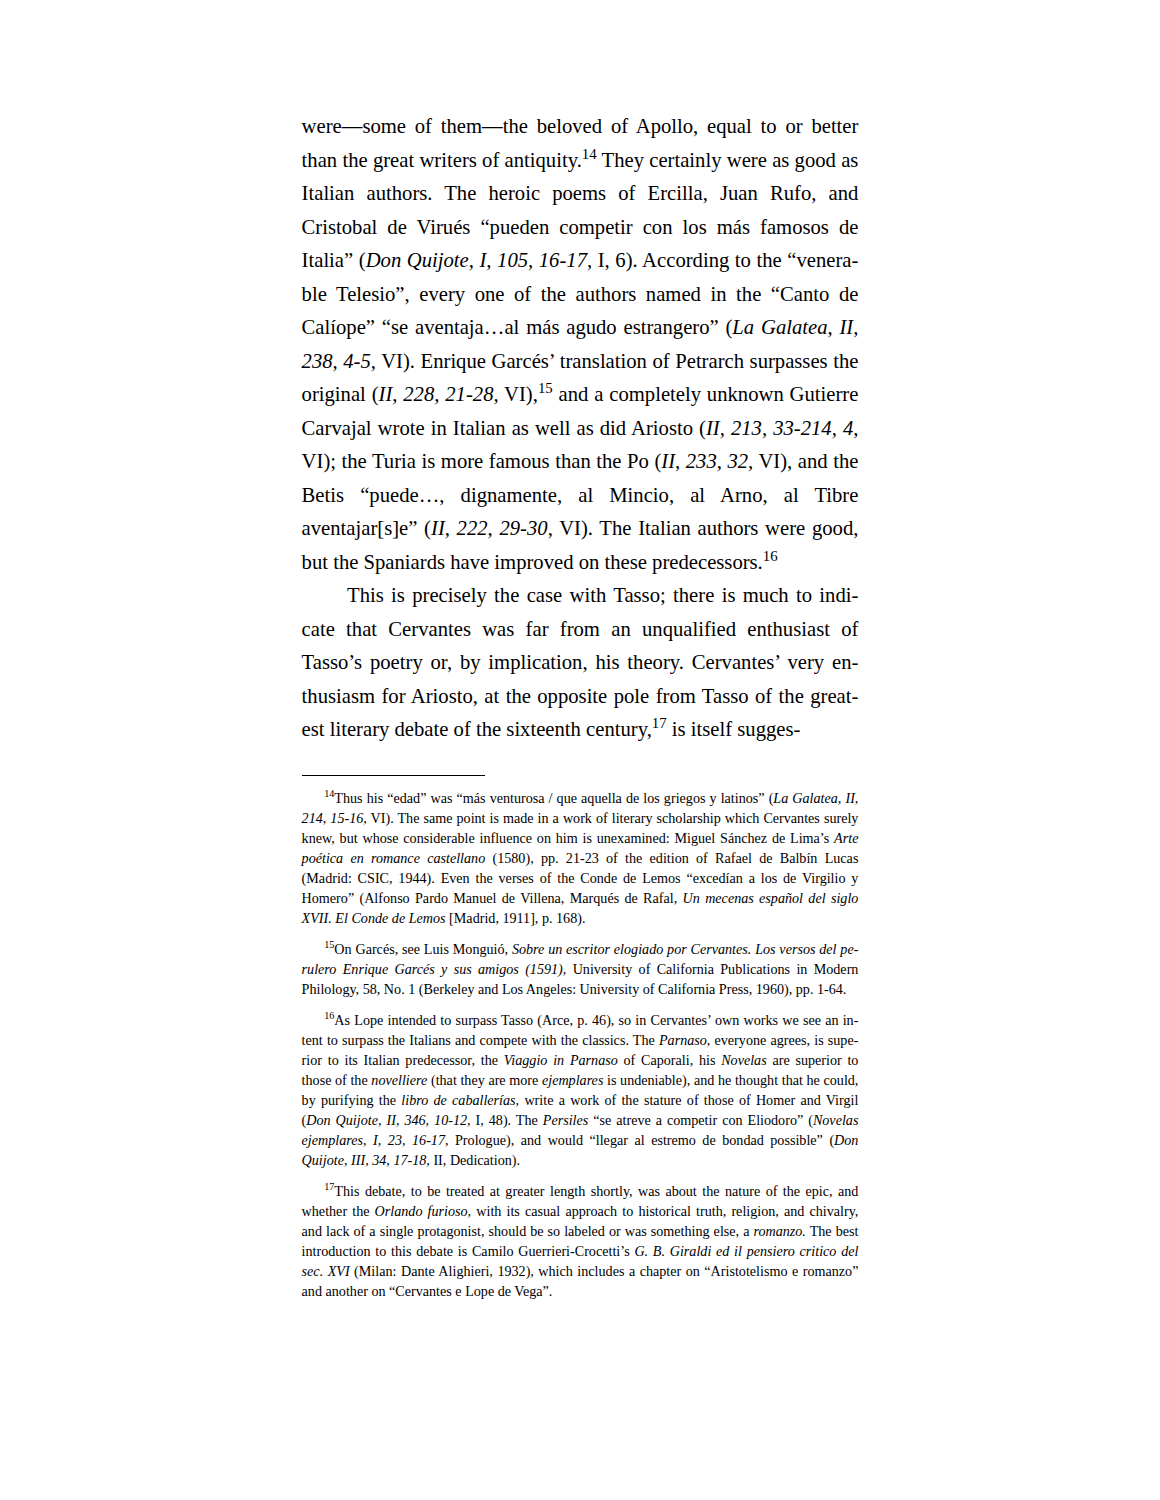were—some of them—the beloved of Apollo, equal to or better than the great writers of antiquity.14 They certainly were as good as Italian authors. The heroic poems of Ercilla, Juan Rufo, and Cristobal de Virués “pueden competir con los más famosos de Italia” (Don Quijote, I, 105, 16-17, I, 6). According to the “venerable Telesio”, every one of the authors named in the “Canto de Calíope” “se aventaja…al más agudo estrangero” (La Galatea, II, 238, 4-5, VI). Enrique Garcés’ translation of Petrarch surpasses the original (II, 228, 21-28, VI),15 and a completely unknown Gutierre Carvajal wrote in Italian as well as did Ariosto (II, 213, 33-214, 4, VI); the Turia is more famous than the Po (II, 233, 32, VI), and the Betis “puede…, dignamente, al Mincio, al Arno, al Tibre aventajar[s]e” (II, 222, 29-30, VI). The Italian authors were good, but the Spaniards have improved on these predecessors.16
This is precisely the case with Tasso; there is much to indicate that Cervantes was far from an unqualified enthusiast of Tasso’s poetry or, by implication, his theory. Cervantes’ very enthusiasm for Ariosto, at the opposite pole from Tasso of the greatest literary debate of the sixteenth century,17 is itself sugges-
14Thus his “edad” was “más venturosa / que aquella de los griegos y latinos” (La Galatea, II, 214, 15-16, VI). The same point is made in a work of literary scholarship which Cervantes surely knew, but whose considerable influence on him is unexamined: Miguel Sánchez de Lima’s Arte poética en romance castellano (1580), pp. 21-23 of the edition of Rafael de Balbín Lucas (Madrid: CSIC, 1944). Even the verses of the Conde de Lemos “excedían a los de Virgilio y Homero” (Alfonso Pardo Manuel de Villena, Marqués de Rafal, Un mecenas español del siglo XVII. El Conde de Lemos [Madrid, 1911], p. 168).
15On Garcés, see Luis Monguió, Sobre un escritor elogiado por Cervantes. Los versos del perulero Enrique Garcés y sus amigos (1591), University of California Publications in Modern Philology, 58, No. 1 (Berkeley and Los Angeles: University of California Press, 1960), pp. 1-64.
16As Lope intended to surpass Tasso (Arce, p. 46), so in Cervantes’ own works we see an intent to surpass the Italians and compete with the classics. The Parnaso, everyone agrees, is superior to its Italian predecessor, the Viaggio in Parnaso of Caporali, his Novelas are superior to those of the novelliere (that they are more ejemplares is undeniable), and he thought that he could, by purifying the libro de caballerías, write a work of the stature of those of Homer and Virgil (Don Quijote, II, 346, 10-12, I, 48). The Persiles “se atreve a competir con Eliodoro” (Novelas ejemplares, I, 23, 16-17, Prologue), and would “llegar al estremo de bondad possible” (Don Quijote, III, 34, 17-18, II, Dedication).
17This debate, to be treated at greater length shortly, was about the nature of the epic, and whether the Orlando furioso, with its casual approach to historical truth, religion, and chivalry, and lack of a single protagonist, should be so labeled or was something else, a romanzo. The best introduction to this debate is Camilo Guerrieri-Crocetti’s G. B. Giraldi ed il pensiero critico del sec. XVI (Milan: Dante Alighieri, 1932), which includes a chapter on “Aristotelismo e romanzo” and another on “Cervantes e Lope de Vega”.